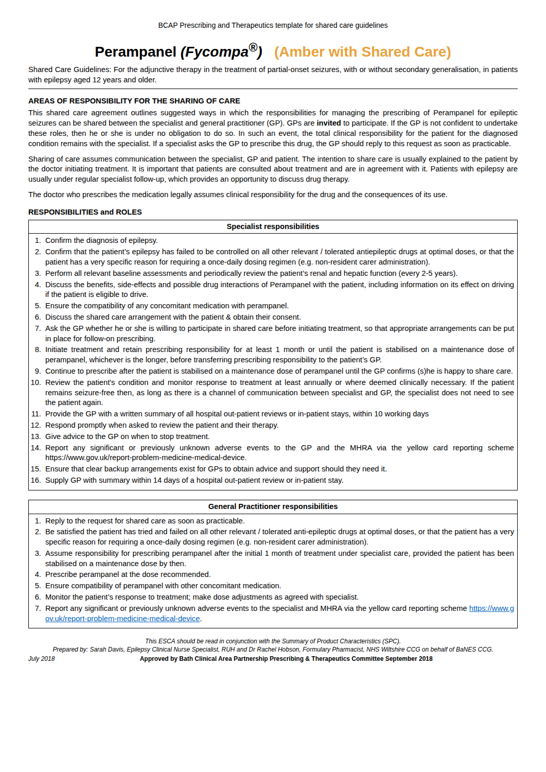BCAP Prescribing and Therapeutics template for shared care guidelines
Perampanel (Fycompa®) (Amber with Shared Care)
Shared Care Guidelines: For the adjunctive therapy in the treatment of partial-onset seizures, with or without secondary generalisation, in patients with epilepsy aged 12 years and older.
AREAS OF RESPONSIBILITY FOR THE SHARING OF CARE
This shared care agreement outlines suggested ways in which the responsibilities for managing the prescribing of Perampanel for epileptic seizures can be shared between the specialist and general practitioner (GP). GPs are invited to participate. If the GP is not confident to undertake these roles, then he or she is under no obligation to do so. In such an event, the total clinical responsibility for the patient for the diagnosed condition remains with the specialist. If a specialist asks the GP to prescribe this drug, the GP should reply to this request as soon as practicable.
Sharing of care assumes communication between the specialist, GP and patient. The intention to share care is usually explained to the patient by the doctor initiating treatment. It is important that patients are consulted about treatment and are in agreement with it. Patients with epilepsy are usually under regular specialist follow-up, which provides an opportunity to discuss drug therapy.
The doctor who prescribes the medication legally assumes clinical responsibility for the drug and the consequences of its use.
RESPONSIBILITIES and ROLES
| Specialist responsibilities |
| --- |
| Confirm the diagnosis of epilepsy. Confirm that the patient’s epilepsy has failed to be controlled on all other relevant / tolerated antiepileptic drugs at optimal doses, or that the patient has a very specific reason for requiring a once-daily dosing regimen (e.g. non-resident carer administration). Perform all relevant baseline assessments and periodically review the patient’s renal and hepatic function (every 2-5 years). Discuss the benefits, side-effects and possible drug interactions of Perampanel with the patient, including information on its effect on driving if the patient is eligible to drive. Ensure the compatibility of any concomitant medication with perampanel. Discuss the shared care arrangement with the patient & obtain their consent. Ask the GP whether he or she is willing to participate in shared care before initiating treatment, so that appropriate arrangements can be put in place for follow-on prescribing. Initiate treatment and retain prescribing responsibility for at least 1 month or until the patient is stabilised on a maintenance dose of perampanel, whichever is the longer, before transferring prescribing responsibility to the patient’s GP. Continue to prescribe after the patient is stabilised on a maintenance dose of perampanel until the GP confirms (s)he is happy to share care. Review the patient's condition and monitor response to treatment at least annually or where deemed clinically necessary. If the patient remains seizure-free then, as long as there is a channel of communication between specialist and GP, the specialist does not need to see the patient again. Provide the GP with a written summary of all hospital out-patient reviews or in-patient stays, within 10 working days Respond promptly when asked to review the patient and their therapy. Give advice to the GP on when to stop treatment. Report any significant or previously unknown adverse events to the GP and the MHRA via the yellow card reporting scheme https://www.gov.uk/report-problem-medicine-medical-device. Ensure that clear backup arrangements exist for GPs to obtain advice and support should they need it. Supply GP with summary within 14 days of a hospital out-patient review or in-patient stay. |
| General Practitioner responsibilities |
| --- |
| Reply to the request for shared care as soon as practicable. Be satisfied the patient has tried and failed on all other relevant / tolerated anti-epileptic drugs at optimal doses, or that the patient has a very specific reason for requiring a once-daily dosing regimen (e.g. non-resident carer administration). Assume responsibility for prescribing perampanel after the initial 1 month of treatment under specialist care, provided the patient has been stabilised on a maintenance dose by then. Prescribe perampanel at the dose recommended. Ensure compatibility of perampanel with other concomitant medication. Monitor the patient’s response to treatment; make dose adjustments as agreed with specialist. Report any significant or previously unknown adverse events to the specialist and MHRA via the yellow card reporting scheme https://www.gov.uk/report-problem-medicine-medical-device . |
This ESCA should be read in conjunction with the Summary of Product Characteristics (SPC).
Prepared by: Sarah Davis, Epilepsy Clinical Nurse Specialist, RUH and Dr Rachel Hobson, Formulary Pharmacist, NHS Wiltshire CCG on behalf of BaNES CCG.
July 2018 Approved by Bath Clinical Area Partnership Prescribing & Therapeutics Committee September 2018